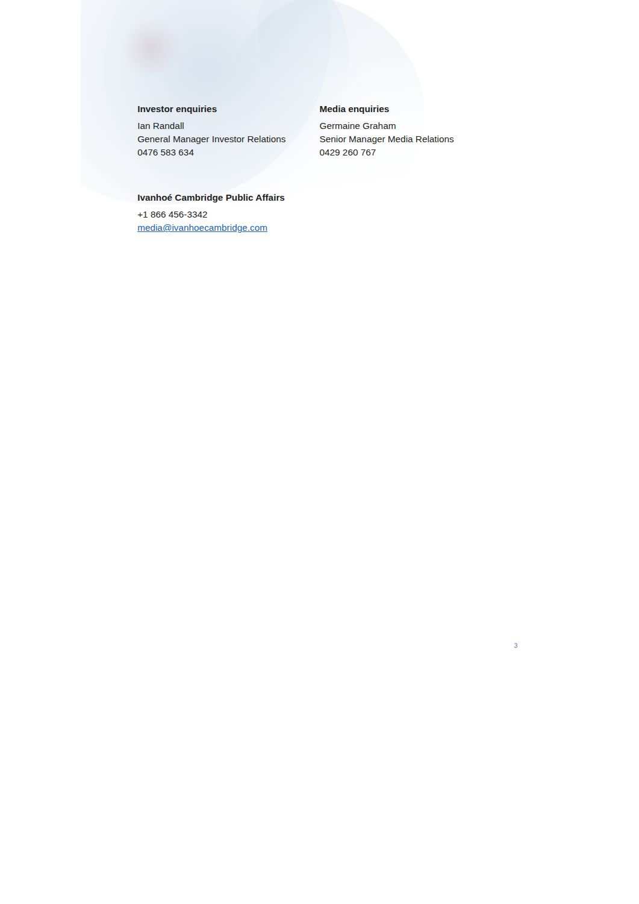Investor enquiries
Ian Randall
General Manager Investor Relations
0476 583 634
Media enquiries
Germaine Graham
Senior Manager Media Relations
0429 260 767
Ivanhoé Cambridge Public Affairs
+1 866 456-3342
media@ivanhoecambridge.com
3